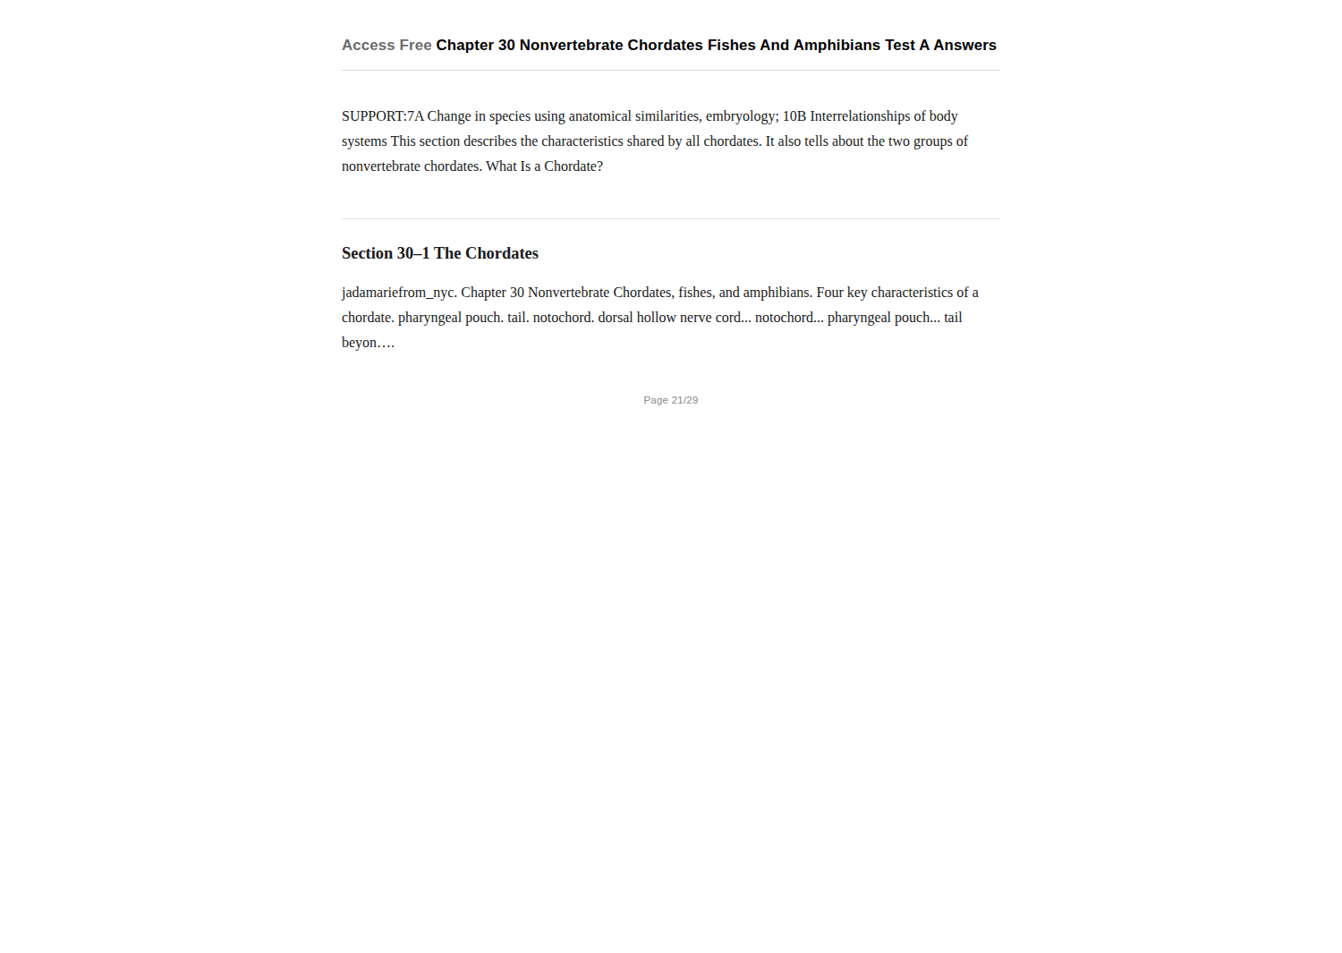Access Free Chapter 30 Nonvertebrate Chordates Fishes And Amphibians Test A Answers
SUPPORT:7A Change in species using anatomical similarities, embryology; 10B Interrelationships of body systems This section describes the characteristics shared by all chordates. It also tells about the two groups of nonvertebrate chordates. What Is a Chordate?
Section 30–1 The Chordates
jadamariefrom_nyc. Chapter 30 Nonvertebrate Chordates, fishes, and amphibians. Four key characteristics of a chordate. pharyngeal pouch. tail. notochord. dorsal hollow nerve cord... notochord... pharyngeal pouch... tail beyon….
Page 21/29